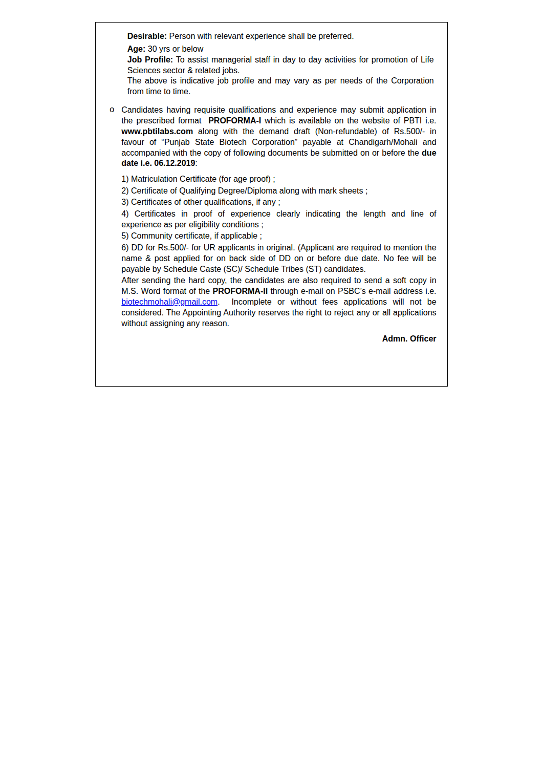Desirable: Person with relevant experience shall be preferred.
Age: 30 yrs or below
Job Profile: To assist managerial staff in day to day activities for promotion of Life Sciences sector & related jobs.
The above is indicative job profile and may vary as per needs of the Corporation from time to time.
Candidates having requisite qualifications and experience may submit application in the prescribed format PROFORMA-I which is available on the website of PBTI i.e. www.pbtilabs.com along with the demand draft (Non-refundable) of Rs.500/- in favour of “Punjab State Biotech Corporation” payable at Chandigarh/Mohali and accompanied with the copy of following documents be submitted on or before the due date i.e. 06.12.2019:
1) Matriculation Certificate (for age proof) ;
2) Certificate of Qualifying Degree/Diploma along with mark sheets ;
3) Certificates of other qualifications, if any ;
4) Certificates in proof of experience clearly indicating the length and line of experience as per eligibility conditions ;
5) Community certificate, if applicable ;
6) DD for Rs.500/- for UR applicants in original. (Applicant are required to mention the name & post applied for on back side of DD on or before due date. No fee will be payable by Schedule Caste (SC)/ Schedule Tribes (ST) candidates.
After sending the hard copy, the candidates are also required to send a soft copy in M.S. Word format of the PROFORMA-II through e-mail on PSBC’s e-mail address i.e. biotechmohali@gmail.com. Incomplete or without fees applications will not be considered. The Appointing Authority reserves the right to reject any or all applications without assigning any reason.
Admn. Officer